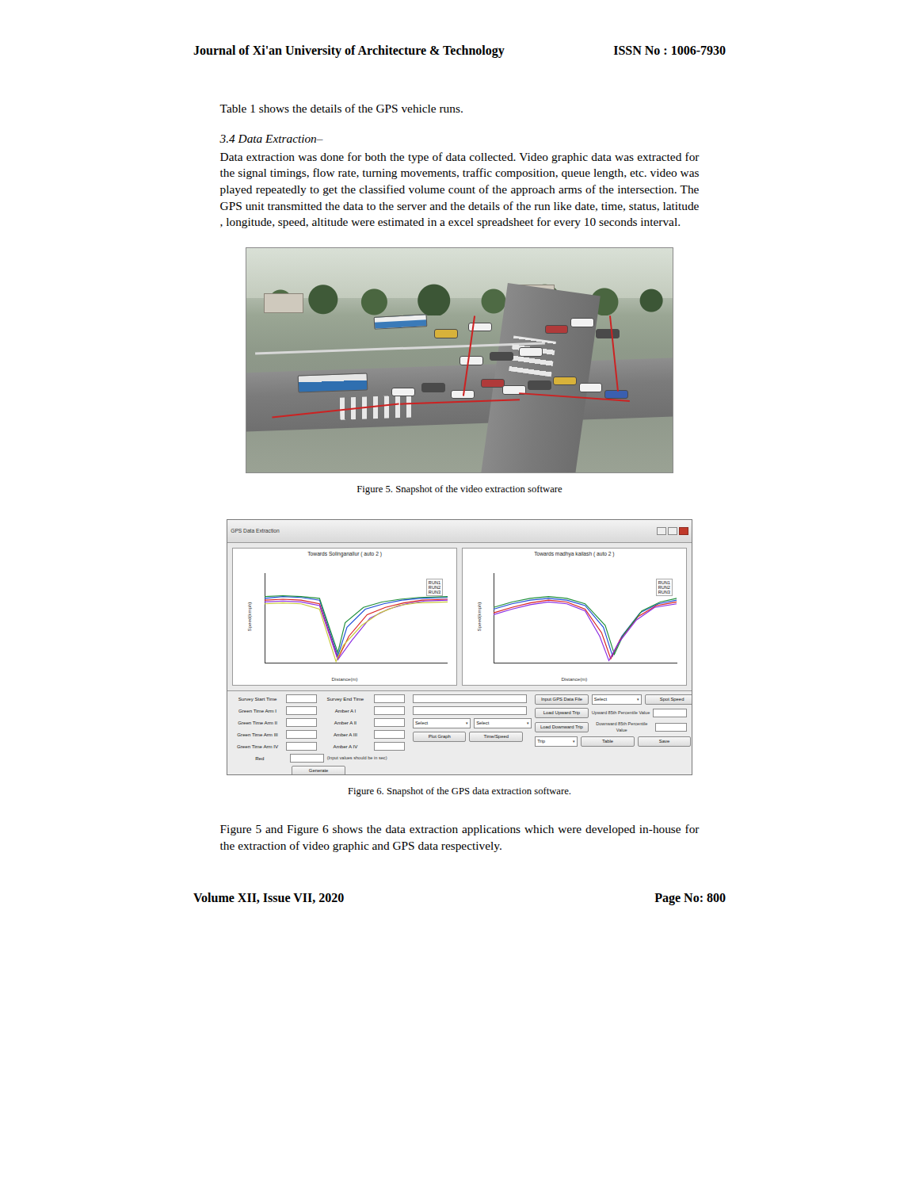Journal of Xi'an University of Architecture & Technology
ISSN No : 1006-7930
Table 1 shows the details of the GPS vehicle runs.
3.4 Data Extraction–
Data extraction was done for both the type of data collected. Video graphic data was extracted for the signal timings, flow rate, turning movements, traffic composition, queue length, etc. video was played repeatedly to get the classified volume count of the approach arms of the intersection. The GPS unit transmitted the data to the server and the details of the run like date, time, status, latitude , longitude, speed, altitude were estimated in a excel spreadsheet for every 10 seconds interval.
Figure 5. Snapshot of the video extraction software
GPS Data Extraction
Towards Solinganallur ( auto 2 )
Speed(kmph)
RUN1
RUN2
RUN3
Distance(m)
Towards madhya kailash ( auto 2 )
Speed(kmph)
RUN1
RUN2
RUN3
Distance(m)
Survey Start Time
Survey End Time
Green Time Arm I
Amber A I
Green Time Arm II
Amber A II
Green Time Arm III
Amber A III
Green Time Arm IV
Amber A IV
Red
(Input values should be in sec)
Generate
Select
Select
Plot Graph
Time/Speed
Input GPS Data File
Select
Spot Speed
Load Upward Trip
Upward 85th Percentile Value
Load Downward Trip
Downward 85th Percentile Value
Trip
Table
Save
Figure 6. Snapshot of the GPS data extraction software.
Figure 5 and Figure 6 shows the data extraction applications which were developed in-house for the extraction of video graphic and GPS data respectively.
Volume XII, Issue VII, 2020
Page No: 800